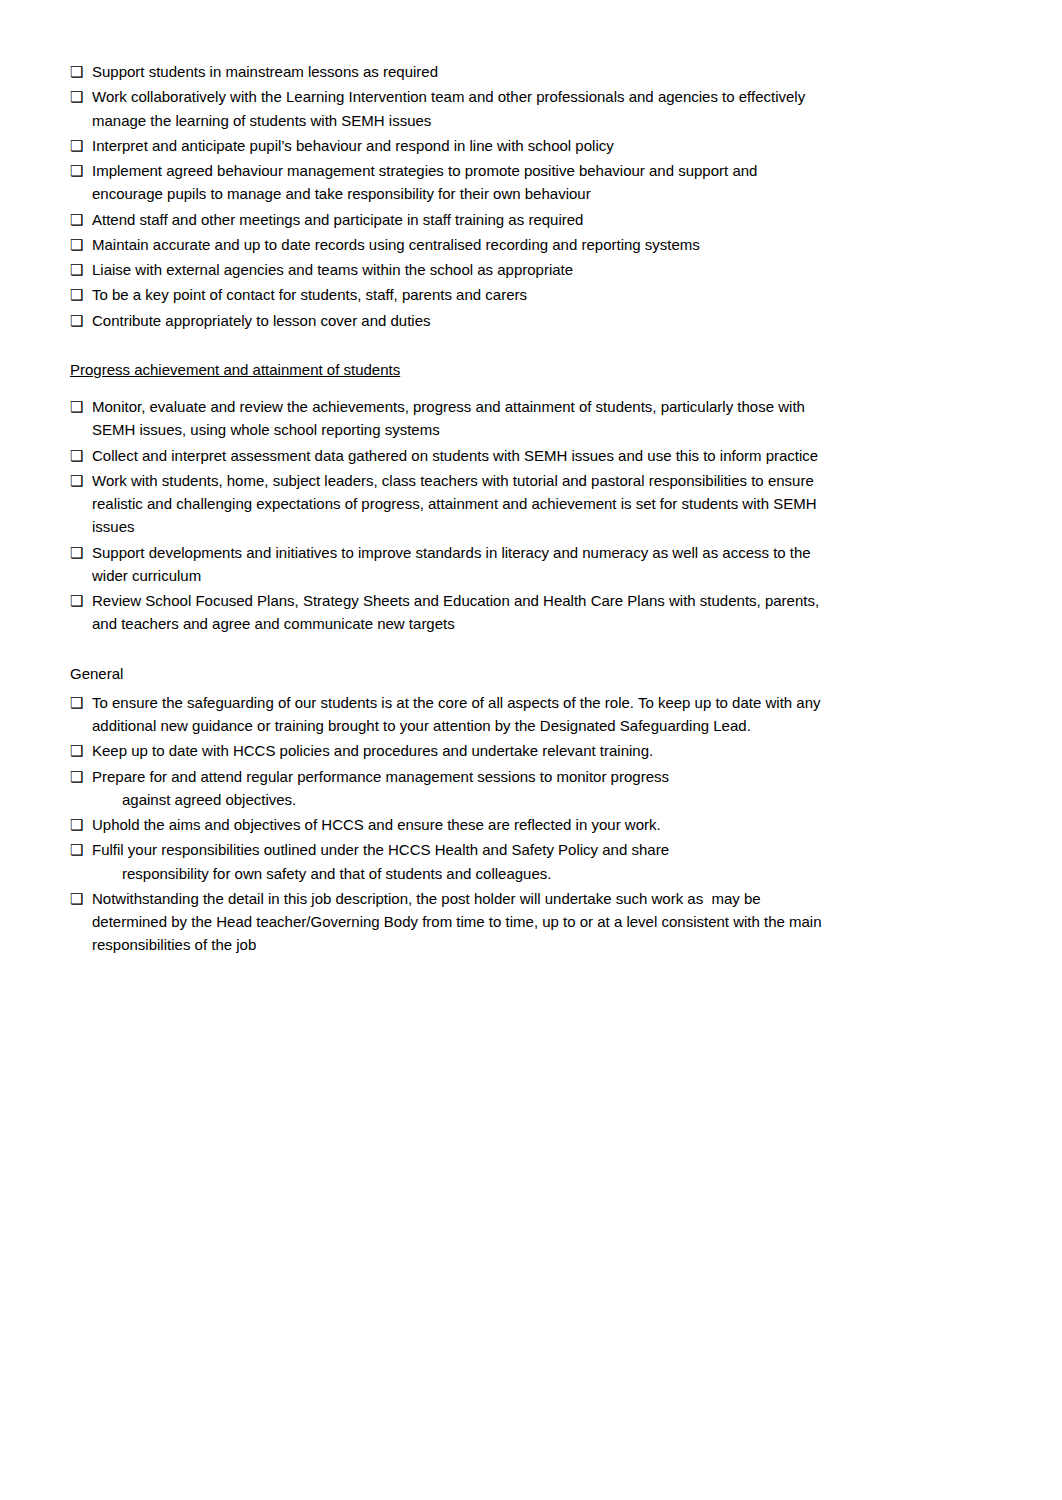Support students in mainstream lessons as required
Work collaboratively with the Learning Intervention team and other professionals and agencies to effectively manage the learning of students with SEMH issues
Interpret and anticipate pupil’s behaviour and respond in line with school policy
Implement agreed behaviour management strategies to promote positive behaviour and support and encourage pupils to manage and take responsibility for their own behaviour
Attend staff and other meetings and participate in staff training as required
Maintain accurate and up to date records using centralised recording and reporting systems
Liaise with external agencies and teams within the school as appropriate
To be a key point of contact for students, staff, parents and carers
Contribute appropriately to lesson cover and duties
Progress achievement and attainment of students
Monitor, evaluate and review the achievements, progress and attainment of students, particularly those with SEMH issues, using whole school reporting systems
Collect and interpret assessment data gathered on students with SEMH issues and use this to inform practice
Work with students, home, subject leaders, class teachers with tutorial and pastoral responsibilities to ensure realistic and challenging expectations of progress, attainment and achievement is set for students with SEMH issues
Support developments and initiatives to improve standards in literacy and numeracy as well as access to the wider curriculum
Review School Focused Plans, Strategy Sheets and Education and Health Care Plans with students, parents, and teachers and agree and communicate new targets
General
To ensure the safeguarding of our students is at the core of all aspects of the role. To keep up to date with any additional new guidance or training brought to your attention by the Designated Safeguarding Lead.
Keep up to date with HCCS policies and procedures and undertake relevant training.
Prepare for and attend regular performance management sessions to monitor progress against agreed objectives.
Uphold the aims and objectives of HCCS and ensure these are reflected in your work.
Fulfil your responsibilities outlined under the HCCS Health and Safety Policy and share responsibility for own safety and that of students and colleagues.
Notwithstanding the detail in this job description, the post holder will undertake such work as may be determined by the Head teacher/Governing Body from time to time, up to or at a level consistent with the main responsibilities of the job